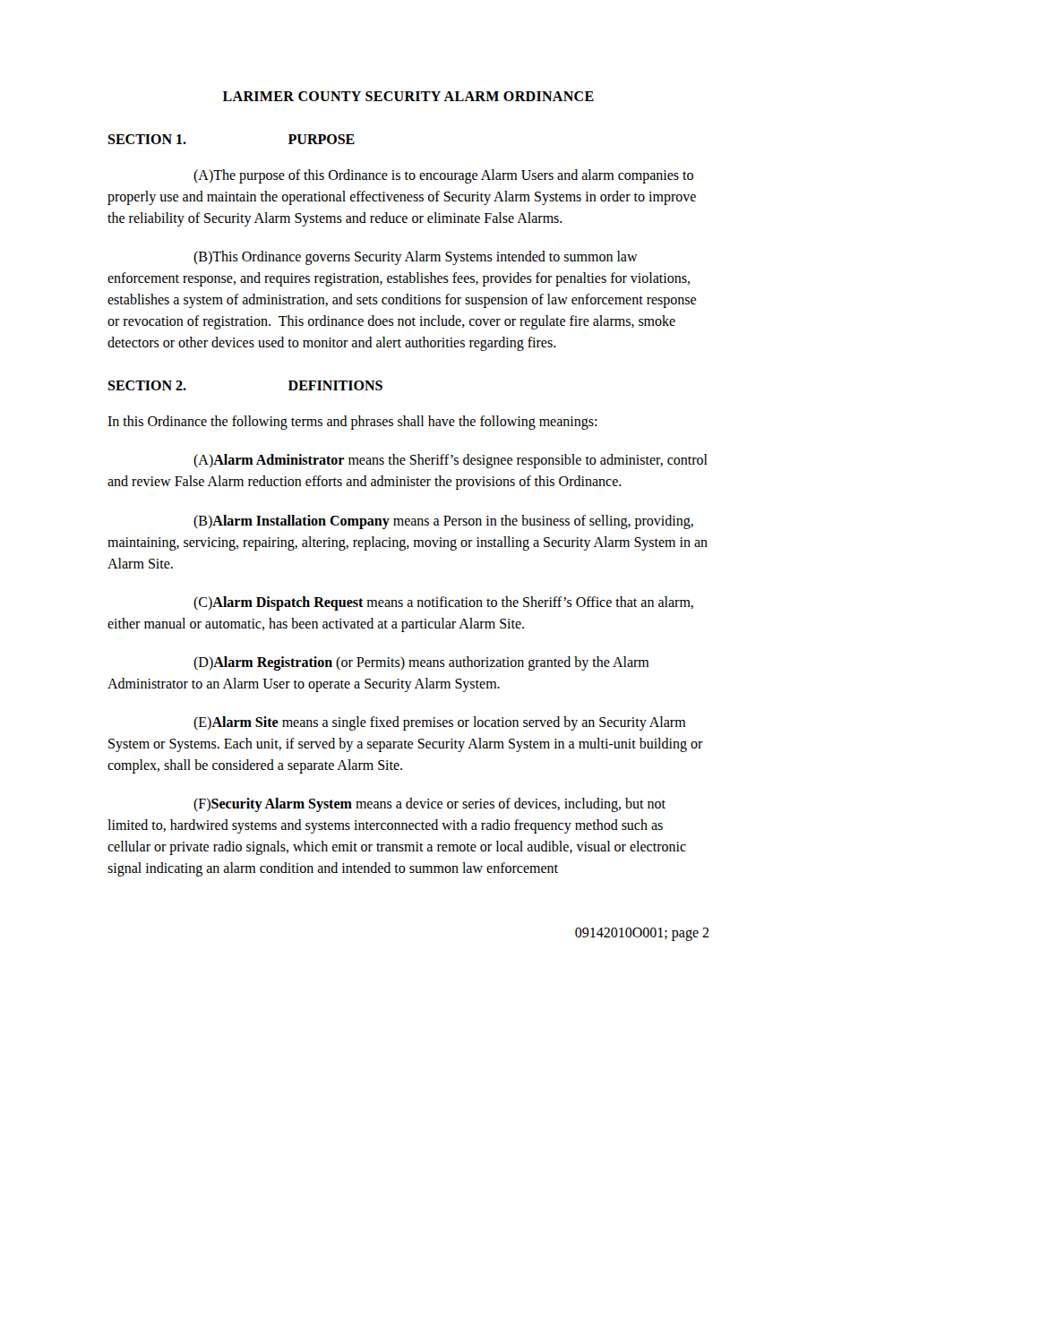Larimer County Security Alarm Ordinance
SECTION 1. PURPOSE
(A) The purpose of this Ordinance is to encourage Alarm Users and alarm companies to properly use and maintain the operational effectiveness of Security Alarm Systems in order to improve the reliability of Security Alarm Systems and reduce or eliminate False Alarms.
(B) This Ordinance governs Security Alarm Systems intended to summon law enforcement response, and requires registration, establishes fees, provides for penalties for violations, establishes a system of administration, and sets conditions for suspension of law enforcement response or revocation of registration. This ordinance does not include, cover or regulate fire alarms, smoke detectors or other devices used to monitor and alert authorities regarding fires.
SECTION 2. DEFINITIONS
In this Ordinance the following terms and phrases shall have the following meanings:
(A) Alarm Administrator means the Sheriff’s designee responsible to administer, control and review False Alarm reduction efforts and administer the provisions of this Ordinance.
(B) Alarm Installation Company means a Person in the business of selling, providing, maintaining, servicing, repairing, altering, replacing, moving or installing a Security Alarm System in an Alarm Site.
(C) Alarm Dispatch Request means a notification to the Sheriff’s Office that an alarm, either manual or automatic, has been activated at a particular Alarm Site.
(D) Alarm Registration (or Permits) means authorization granted by the Alarm Administrator to an Alarm User to operate a Security Alarm System.
(E) Alarm Site means a single fixed premises or location served by an Security Alarm System or Systems. Each unit, if served by a separate Security Alarm System in a multi-unit building or complex, shall be considered a separate Alarm Site.
(F) Security Alarm System means a device or series of devices, including, but not limited to, hardwired systems and systems interconnected with a radio frequency method such as cellular or private radio signals, which emit or transmit a remote or local audible, visual or electronic signal indicating an alarm condition and intended to summon law enforcement
09142010O001; page 2